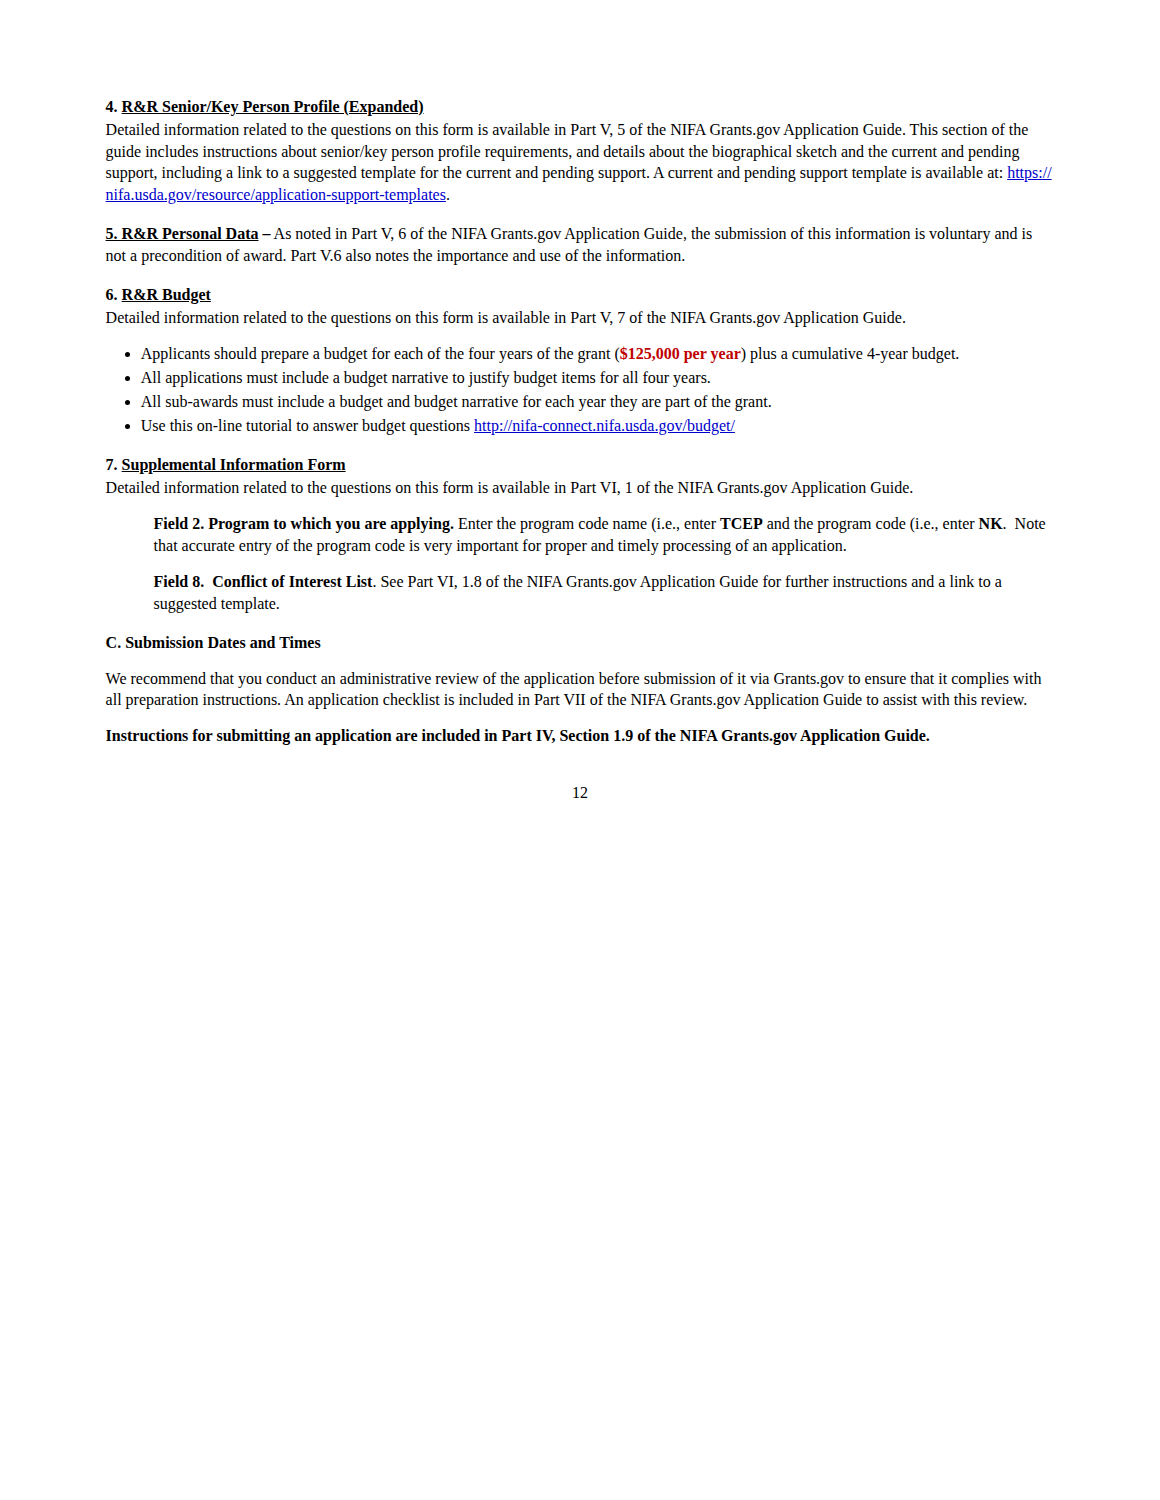4. R&R Senior/Key Person Profile (Expanded)
Detailed information related to the questions on this form is available in Part V, 5 of the NIFA Grants.gov Application Guide. This section of the guide includes instructions about senior/key person profile requirements, and details about the biographical sketch and the current and pending support, including a link to a suggested template for the current and pending support. A current and pending support template is available at: https://nifa.usda.gov/resource/application-support-templates.
5. R&R Personal Data – As noted in Part V, 6 of the NIFA Grants.gov Application Guide, the submission of this information is voluntary and is not a precondition of award. Part V.6 also notes the importance and use of the information.
6. R&R Budget
Detailed information related to the questions on this form is available in Part V, 7 of the NIFA Grants.gov Application Guide.
Applicants should prepare a budget for each of the four years of the grant ($125,000 per year) plus a cumulative 4-year budget.
All applications must include a budget narrative to justify budget items for all four years.
All sub-awards must include a budget and budget narrative for each year they are part of the grant.
Use this on-line tutorial to answer budget questions http://nifa-connect.nifa.usda.gov/budget/
7. Supplemental Information Form
Detailed information related to the questions on this form is available in Part VI, 1 of the NIFA Grants.gov Application Guide.
Field 2. Program to which you are applying. Enter the program code name (i.e., enter TCEP and the program code (i.e., enter NK. Note that accurate entry of the program code is very important for proper and timely processing of an application.
Field 8. Conflict of Interest List. See Part VI, 1.8 of the NIFA Grants.gov Application Guide for further instructions and a link to a suggested template.
C. Submission Dates and Times
We recommend that you conduct an administrative review of the application before submission of it via Grants.gov to ensure that it complies with all preparation instructions. An application checklist is included in Part VII of the NIFA Grants.gov Application Guide to assist with this review.
Instructions for submitting an application are included in Part IV, Section 1.9 of the NIFA Grants.gov Application Guide.
12